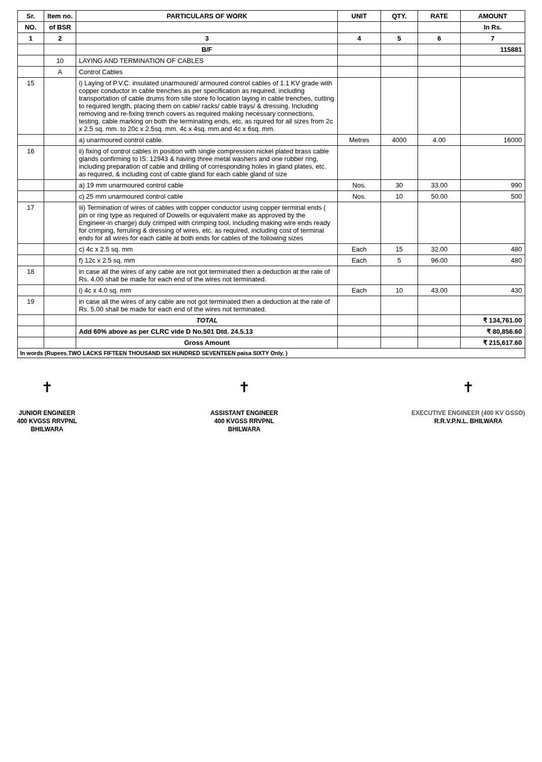| Sr. | Item no. | PARTICULARS OF WORK | UNIT | QTY. | RATE | AMOUNT |
| --- | --- | --- | --- | --- | --- | --- |
| NO. | of BSR | | | | | In Rs. |
| 1 | 2 | 3 | 4 | 5 | 6 | 7 |
| | | B/F | | | | 115881 |
| | 10 | LAYING AND TERMINATION OF CABLES | | | | |
| | A | Control Cables | | | | |
| 15 | | i) Laying of P.V.C. insulated unarmoured/ armoured control cables of 1.1 KV grade with copper conductor in cable trenches as per specification as required, including transportation of cable drums from site store fo location laying in cable trenches, cutting to required length, placing them on cable/ racks/ cable trays/ & dressing. Including removing and re-fixing trench covers as required making necessary connections, testing, cable marking on both the terminating ends, etc. as rquired for all sizes from 2c x 2.5 sq. mm. to 20c x 2.5sq. mm. 4c x 4sq. mm.and 4c x 6sq. mm. | | | | |
| | | a) unarmoured control cable. | Metres | 4000 | 4.00 | 16000 |
| 16 | | ii) fixing of control cables in position with single compression nickel plated brass cable glands confirming to IS: 12943 & having three metal washers and one rubber ring, including preparation of cable and drilling of corresponding holes in gland plates, etc. as required, & including cost of cable gland for each cable gland of size | | | | |
| | | a) 19 mm unarmoured control cable | Nos. | 30 | 33.00 | 990 |
| | | c) 25 mm unarmoured control cable | Nos. | 10 | 50.00 | 500 |
| 17 | | iii) Termination of wires of cables with copper conductor using copper terminal ends ( pin or ring type as required of Dowells or equivalent make as approved by the Engineer-in charge) duly crimped with crimping tool, including making wire ends ready for crimping, ferruling & dressing of wires, etc. as required, including cost of terminal ends for all wires for each cable at both ends for cables of the foilowing sizes | | | | |
| | | c) 4c x 2.5 sq. mm | Each | 15 | 32.00 | 480 |
| | | f) 12c x 2.5 sq. mm | Each | 5 | 96.00 | 480 |
| 18 | | in case all the wires of any cable are not got terminated then a deduction at the rate of Rs. 4.00 shall be made for each end of the wires not terminated. | | | | |
| | | i) 4c x 4.0 sq. mm | Each | 10 | 43.00 | 430 |
| 19 | | in case all the wires of any cable are not got terminated then a deduction at the rate of Rs. 5.00 shall be made for each end of the wires not terminated. | | | | |
| | | TOTAL | | | | ₹ 134,761.00 |
| | | Add 60% above as per CLRC vide D No.501 Dtd. 24.5.13 | | | | ₹ 80,856.60 |
| | | Gross Amount | | | | ₹ 215,617.60 |
| In words (Rupees.TWO LACKS FIFTEEN THOUSAND SIX HUNDRED SEVENTEEN paisa SIXTY Only. ) |
✝ JUNIOR ENGINEER
400 KVGSS RRVPNL
BHILWARA
✝ ASSISTANT ENGINEER
400 KVGSS RRVPNL
BHILWARA
✝ EXECUTIVE ENGINEER (400 KV GSSO)
R.R.V.P.N.L. BHILWARA